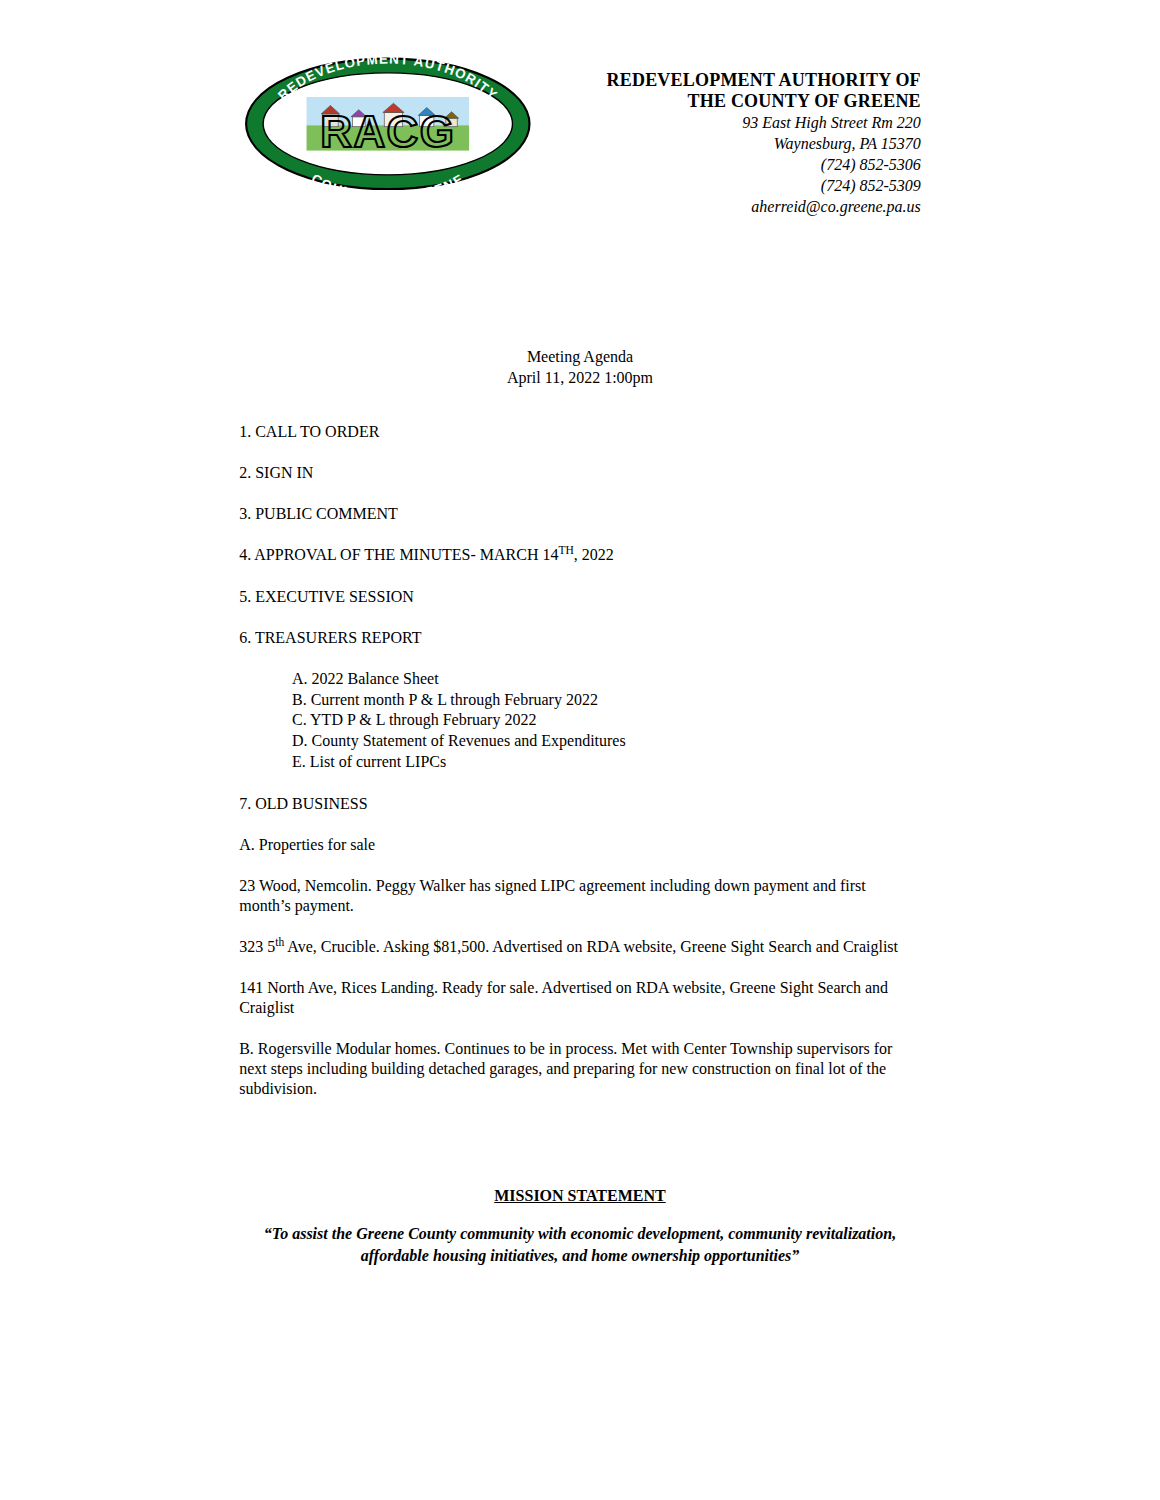REDEVELOPMENT AUTHORITY COUNTY OF GREENE RACG
REDEVELOPMENT AUTHORITY OF THE COUNTY OF GREENE
93 East High Street Rm 220
Waynesburg, PA 15370
(724) 852-5306
(724) 852-5309
aherreid@co.greene.pa.us
Meeting Agenda
April 11, 2022 1:00pm
1. CALL TO ORDER
2. SIGN IN
3. PUBLIC COMMENT
4. APPROVAL OF THE MINUTES- MARCH 14TH, 2022
5. EXECUTIVE SESSION
6. TREASURERS REPORT
A. 2022 Balance Sheet
B. Current month P & L through February 2022
C. YTD P & L through February 2022
D. County Statement of Revenues and Expenditures
E. List of current LIPCs
7. OLD BUSINESS
A. Properties for sale
23 Wood, Nemcolin. Peggy Walker has signed LIPC agreement including down payment and first month’s payment.
323 5th Ave, Crucible. Asking $81,500. Advertised on RDA website, Greene Sight Search and Craiglist
141 North Ave, Rices Landing. Ready for sale. Advertised on RDA website, Greene Sight Search and Craiglist
B. Rogersville Modular homes. Continues to be in process. Met with Center Township supervisors for next steps including building detached garages, and preparing for new construction on final lot of the subdivision.
MISSION STATEMENT
“To assist the Greene County community with economic development, community revitalization, affordable housing initiatives, and home ownership opportunities”